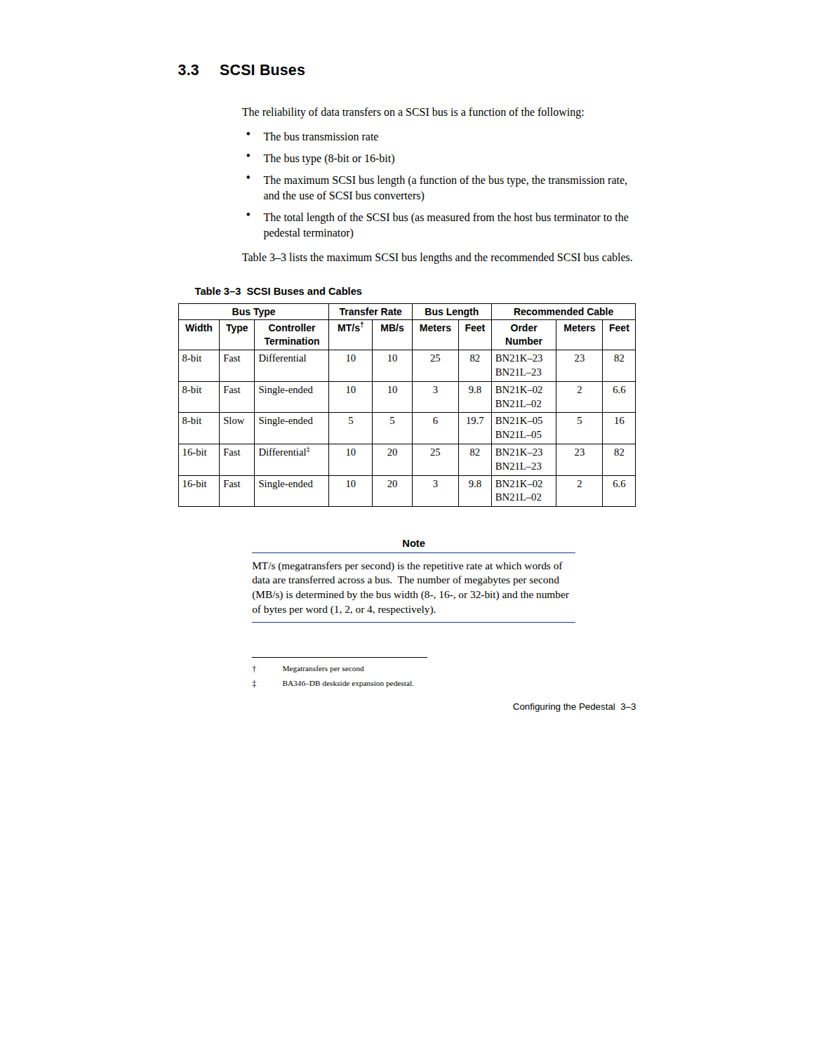3.3 SCSI Buses
The reliability of data transfers on a SCSI bus is a function of the following:
The bus transmission rate
The bus type (8-bit or 16-bit)
The maximum SCSI bus length (a function of the bus type, the transmission rate, and the use of SCSI bus converters)
The total length of the SCSI bus (as measured from the host bus terminator to the pedestal terminator)
Table 3–3 lists the maximum SCSI bus lengths and the recommended SCSI bus cables.
Table 3–3 SCSI Buses and Cables
| Bus Type | Transfer Rate | Bus Length | Recommended Cable |
| --- | --- | --- | --- |
| Width | Type | Controller Termination | MT/s † | MB/s | Meters | Feet | Order Number | Meters | Feet |
| 8-bit | Fast | Differential | 10 | 10 | 25 | 82 | BN21K–23 BN21L–23 | 23 | 82 |
| 8-bit | Fast | Single-ended | 10 | 10 | 3 | 9.8 | BN21K–02 BN21L–02 | 2 | 6.6 |
| 8-bit | Slow | Single-ended | 5 | 5 | 6 | 19.7 | BN21K–05 BN21L–05 | 5 | 16 |
| 16-bit | Fast | Differential ‡ | 10 | 20 | 25 | 82 | BN21K–23 BN21L–23 | 23 | 82 |
| 16-bit | Fast | Single-ended | 10 | 20 | 3 | 9.8 | BN21K–02 BN21L–02 | 2 | 6.6 |
Note
MT/s (megatransfers per second) is the repetitive rate at which words of data are transferred across a bus. The number of megabytes per second (MB/s) is determined by the bus width (8-, 16-, or 32-bit) and the number of bytes per word (1, 2, or 4, respectively).
†Megatransfers per second
‡BA346–DB deskside expansion pedestal.
Configuring the Pedestal 3–3